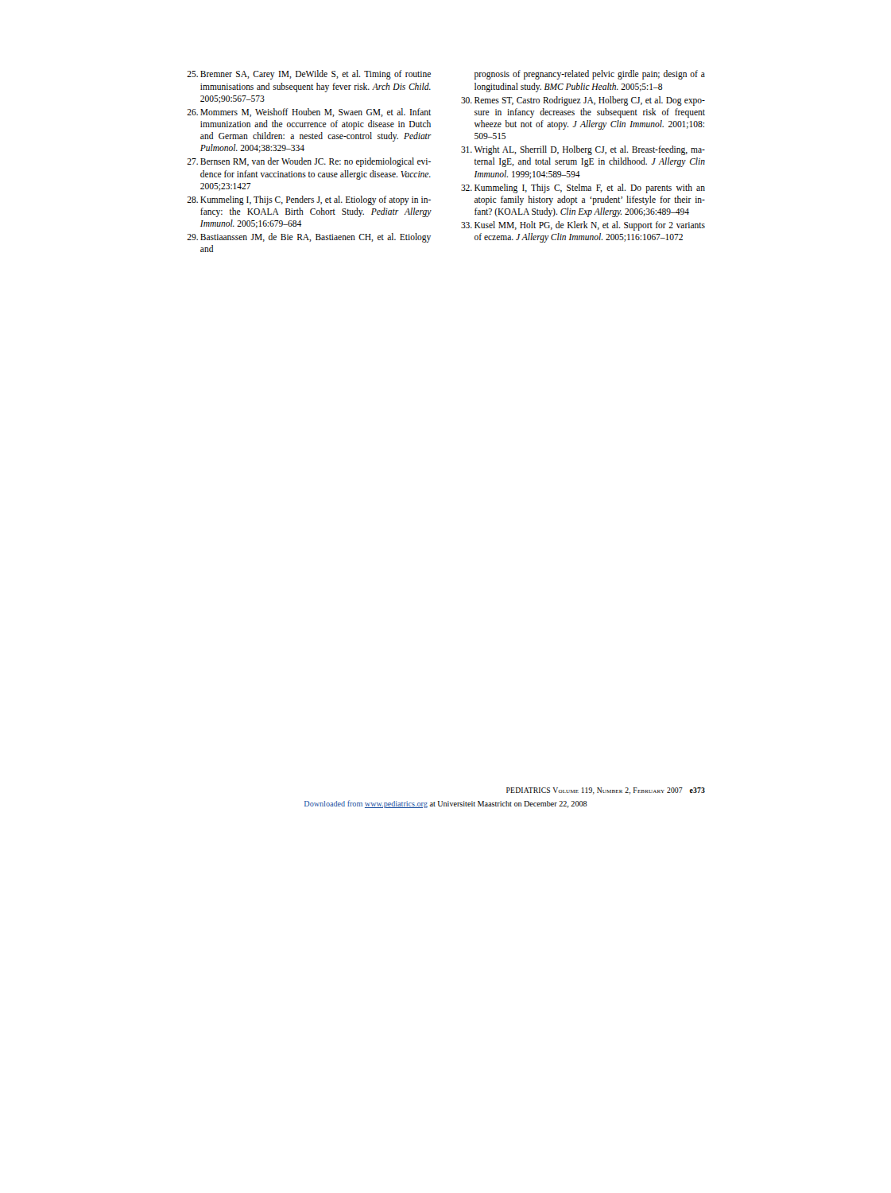25. Bremner SA, Carey IM, DeWilde S, et al. Timing of routine immunisations and subsequent hay fever risk. Arch Dis Child. 2005;90:567–573
26. Mommers M, Weishoff Houben M, Swaen GM, et al. Infant immunization and the occurrence of atopic disease in Dutch and German children: a nested case-control study. Pediatr Pulmonol. 2004;38:329–334
27. Bernsen RM, van der Wouden JC. Re: no epidemiological evidence for infant vaccinations to cause allergic disease. Vaccine. 2005;23:1427
28. Kummeling I, Thijs C, Penders J, et al. Etiology of atopy in infancy: the KOALA Birth Cohort Study. Pediatr Allergy Immunol. 2005;16:679–684
29. Bastiaanssen JM, de Bie RA, Bastiaenen CH, et al. Etiology and
prognosis of pregnancy-related pelvic girdle pain; design of a longitudinal study. BMC Public Health. 2005;5:1–8
30. Remes ST, Castro Rodriguez JA, Holberg CJ, et al. Dog exposure in infancy decreases the subsequent risk of frequent wheeze but not of atopy. J Allergy Clin Immunol. 2001;108: 509–515
31. Wright AL, Sherrill D, Holberg CJ, et al. Breast-feeding, maternal IgE, and total serum IgE in childhood. J Allergy Clin Immunol. 1999;104:589–594
32. Kummeling I, Thijs C, Stelma F, et al. Do parents with an atopic family history adopt a ‘prudent’ lifestyle for their infant? (KOALA Study). Clin Exp Allergy. 2006;36:489–494
33. Kusel MM, Holt PG, de Klerk N, et al. Support for 2 variants of eczema. J Allergy Clin Immunol. 2005;116:1067–1072
PEDIATRICS Volume 119, Number 2, February 2007e373
Downloaded from www.pediatrics.org at Universiteit Maastricht on December 22, 2008